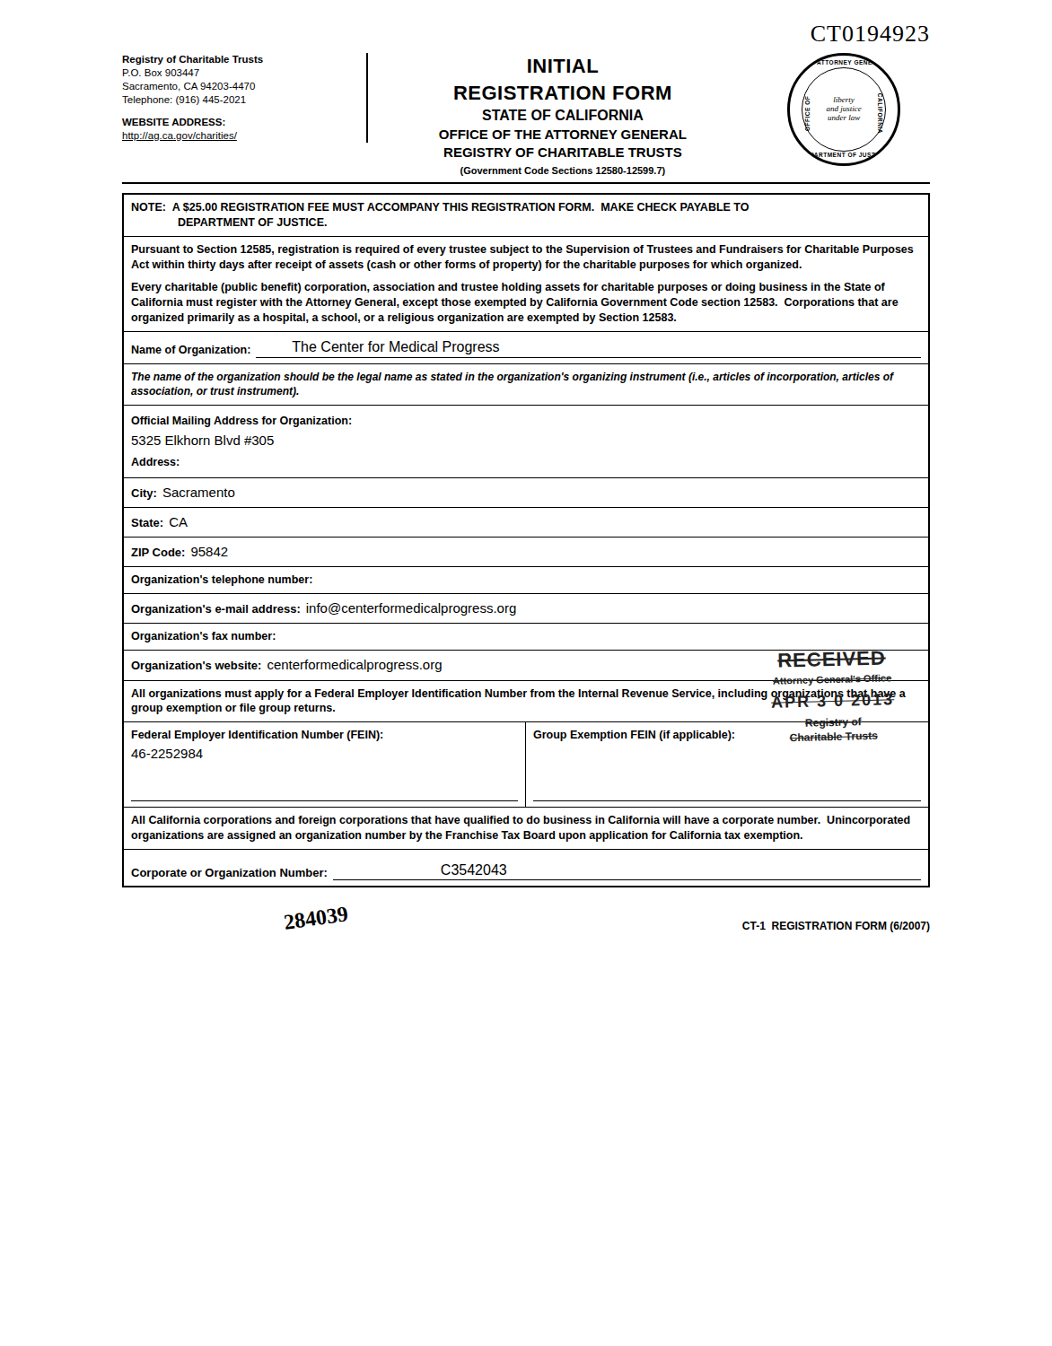CT0194923
Registry of Charitable Trusts
P.O. Box 903447
Sacramento, CA 94203-4470
Telephone: (916) 445-2021
WEBSITE ADDRESS:
http://ag.ca.gov/charities/
INITIAL
REGISTRATION FORM
STATE OF CALIFORNIA
OFFICE OF THE ATTORNEY GENERAL
REGISTRY OF CHARITABLE TRUSTS
(Government Code Sections 12580-12599.7)
THE ATTORNEY GENERAL
DEPARTMENT OF JUSTICE
OFFICE OF
CALIFORNIA
liberty
and justice
under law
NOTE: A $25.00 REGISTRATION FEE MUST ACCOMPANY THIS REGISTRATION FORM. MAKE CHECK PAYABLE TO DEPARTMENT OF JUSTICE.
Pursuant to Section 12585, registration is required of every trustee subject to the Supervision of Trustees and Fundraisers for Charitable Purposes Act within thirty days after receipt of assets (cash or other forms of property) for the charitable purposes for which organized.
Every charitable (public benefit) corporation, association and trustee holding assets for charitable purposes or doing business in the State of California must register with the Attorney General, except those exempted by California Government Code section 12583. Corporations that are organized primarily as a hospital, a school, or a religious organization are exempted by Section 12583.
Name of Organization:
The Center for Medical Progress
The name of the organization should be the legal name as stated in the organization's organizing instrument (i.e., articles of incorporation, articles of association, or trust instrument).
Official Mailing Address for Organization:
5325 Elkhorn Blvd #305
Address:
City: Sacramento
State: CA
ZIP Code: 95842
Organization's telephone number:
Organization's e-mail address: info@centerformedicalprogress.org
Organization's fax number:
Organization's website: centerformedicalprogress.org
All organizations must apply for a Federal Employer Identification Number from the Internal Revenue Service, including organizations that have a group exemption or file group returns.
Federal Employer Identification Number (FEIN):
46-2252984
Group Exemption FEIN (if applicable):
All California corporations and foreign corporations that have qualified to do business in California will have a corporate number. Unincorporated organizations are assigned an organization number by the Franchise Tax Board upon application for California tax exemption.
Corporate or Organization Number:
C3542043
RECEIVED
Attorney General's Office
APR 3 0 2013
Registry of
Charitable Trusts
284039
CT-1 REGISTRATION FORM (6/2007)